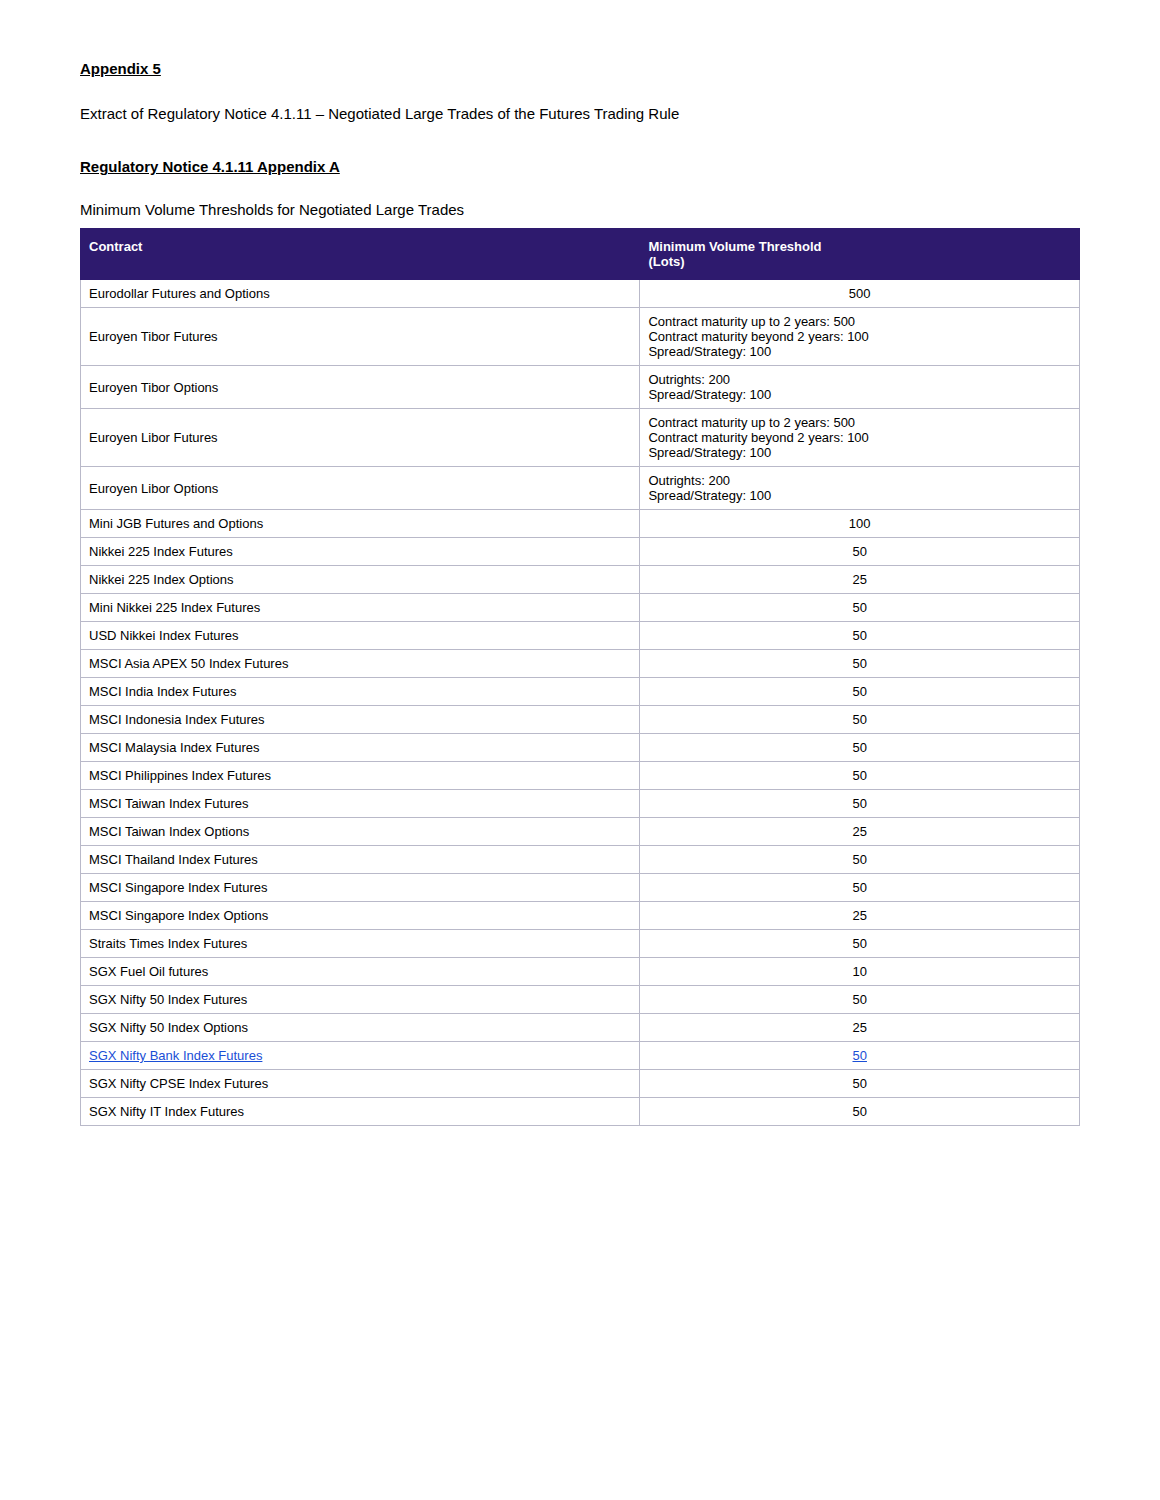Appendix 5
Extract of Regulatory Notice 4.1.11 – Negotiated Large Trades of the Futures Trading Rule
Regulatory Notice 4.1.11 Appendix A
Minimum Volume Thresholds for Negotiated Large Trades
| Contract | Minimum Volume Threshold (Lots) |
| --- | --- |
| Eurodollar Futures and Options | 500 |
| Euroyen Tibor Futures | Contract maturity up to 2 years: 500 Contract maturity beyond 2 years: 100 Spread/Strategy: 100 |
| Euroyen Tibor Options | Outrights: 200 Spread/Strategy: 100 |
| Euroyen Libor Futures | Contract maturity up to 2 years: 500 Contract maturity beyond 2 years: 100 Spread/Strategy: 100 |
| Euroyen Libor Options | Outrights: 200 Spread/Strategy: 100 |
| Mini JGB Futures and Options | 100 |
| Nikkei 225 Index Futures | 50 |
| Nikkei 225 Index Options | 25 |
| Mini Nikkei 225 Index Futures | 50 |
| USD Nikkei Index Futures | 50 |
| MSCI Asia APEX 50 Index Futures | 50 |
| MSCI India Index Futures | 50 |
| MSCI Indonesia Index Futures | 50 |
| MSCI Malaysia Index Futures | 50 |
| MSCI Philippines Index Futures | 50 |
| MSCI Taiwan Index Futures | 50 |
| MSCI Taiwan Index Options | 25 |
| MSCI Thailand Index Futures | 50 |
| MSCI Singapore Index Futures | 50 |
| MSCI Singapore Index Options | 25 |
| Straits Times Index Futures | 50 |
| SGX Fuel Oil futures | 10 |
| SGX Nifty 50 Index Futures | 50 |
| SGX Nifty 50 Index Options | 25 |
| SGX Nifty Bank Index Futures | 50 |
| SGX Nifty CPSE Index Futures | 50 |
| SGX Nifty IT Index Futures | 50 |